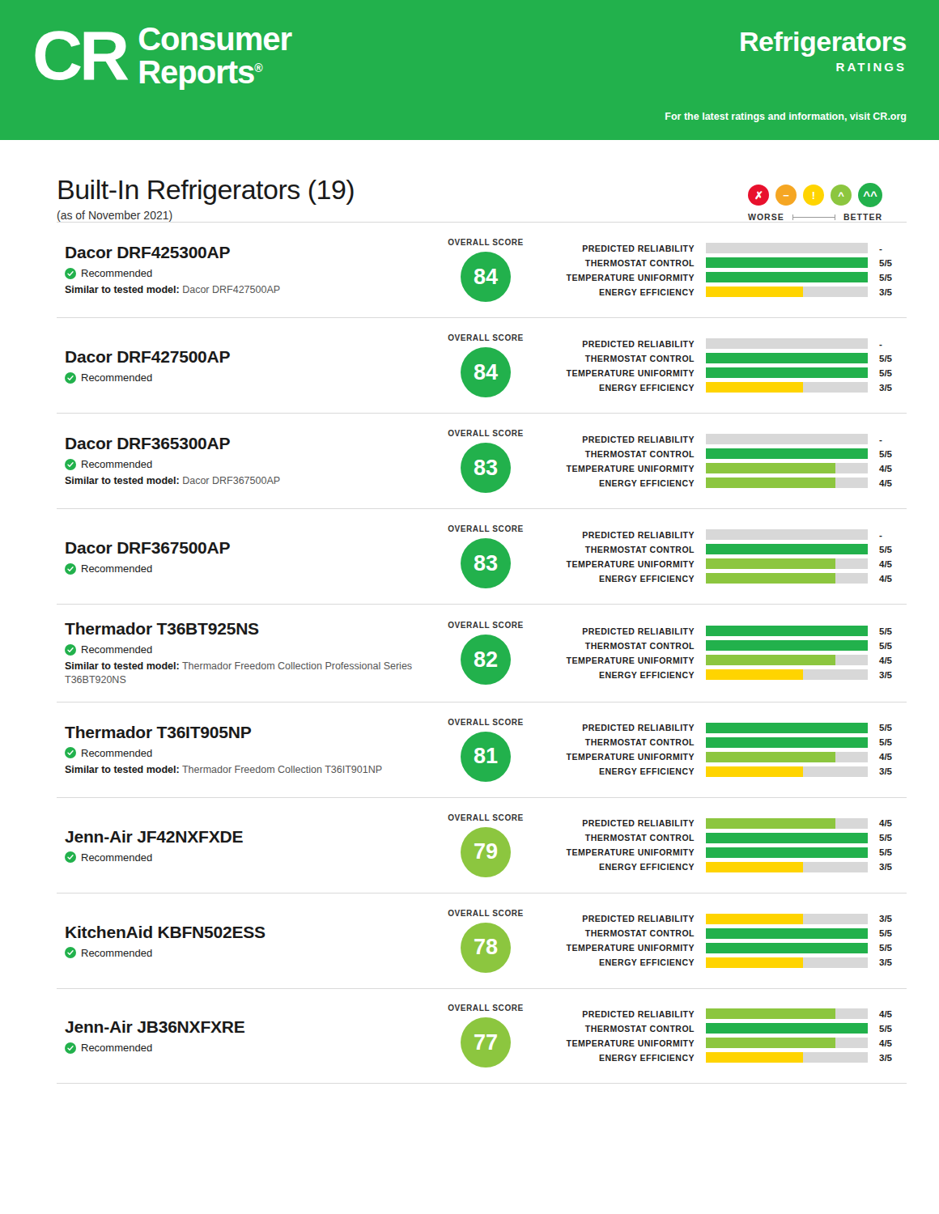CR
Consumer
Reports®
Refrigerators
RATINGS
For the latest ratings and information, visit CR.org
Built-In Refrigerators (19)
(as of November 2021)
✗ − ! ^ ^^
WORSE BETTER
Dacor DRF425300AP
Recommended
Similar to tested model: Dacor DRF427500AP
OVERALL SCORE
84
PREDICTED RELIABILITY
-
THERMOSTAT CONTROL
5/5
TEMPERATURE UNIFORMITY
5/5
ENERGY EFFICIENCY
3/5
Dacor DRF427500AP
Recommended
OVERALL SCORE
84
PREDICTED RELIABILITY
-
THERMOSTAT CONTROL
5/5
TEMPERATURE UNIFORMITY
5/5
ENERGY EFFICIENCY
3/5
Dacor DRF365300AP
Recommended
Similar to tested model: Dacor DRF367500AP
OVERALL SCORE
83
PREDICTED RELIABILITY
-
THERMOSTAT CONTROL
5/5
TEMPERATURE UNIFORMITY
4/5
ENERGY EFFICIENCY
4/5
Dacor DRF367500AP
Recommended
OVERALL SCORE
83
PREDICTED RELIABILITY
-
THERMOSTAT CONTROL
5/5
TEMPERATURE UNIFORMITY
4/5
ENERGY EFFICIENCY
4/5
Thermador T36BT925NS
Recommended
Similar to tested model: Thermador Freedom Collection Professional Series T36BT920NS
OVERALL SCORE
82
PREDICTED RELIABILITY
5/5
THERMOSTAT CONTROL
5/5
TEMPERATURE UNIFORMITY
4/5
ENERGY EFFICIENCY
3/5
Thermador T36IT905NP
Recommended
Similar to tested model: Thermador Freedom Collection T36IT901NP
OVERALL SCORE
81
PREDICTED RELIABILITY
5/5
THERMOSTAT CONTROL
5/5
TEMPERATURE UNIFORMITY
4/5
ENERGY EFFICIENCY
3/5
Jenn-Air JF42NXFXDE
Recommended
OVERALL SCORE
79
PREDICTED RELIABILITY
4/5
THERMOSTAT CONTROL
5/5
TEMPERATURE UNIFORMITY
5/5
ENERGY EFFICIENCY
3/5
KitchenAid KBFN502ESS
Recommended
OVERALL SCORE
78
PREDICTED RELIABILITY
3/5
THERMOSTAT CONTROL
5/5
TEMPERATURE UNIFORMITY
5/5
ENERGY EFFICIENCY
3/5
Jenn-Air JB36NXFXRE
Recommended
OVERALL SCORE
77
PREDICTED RELIABILITY
4/5
THERMOSTAT CONTROL
5/5
TEMPERATURE UNIFORMITY
4/5
ENERGY EFFICIENCY
3/5